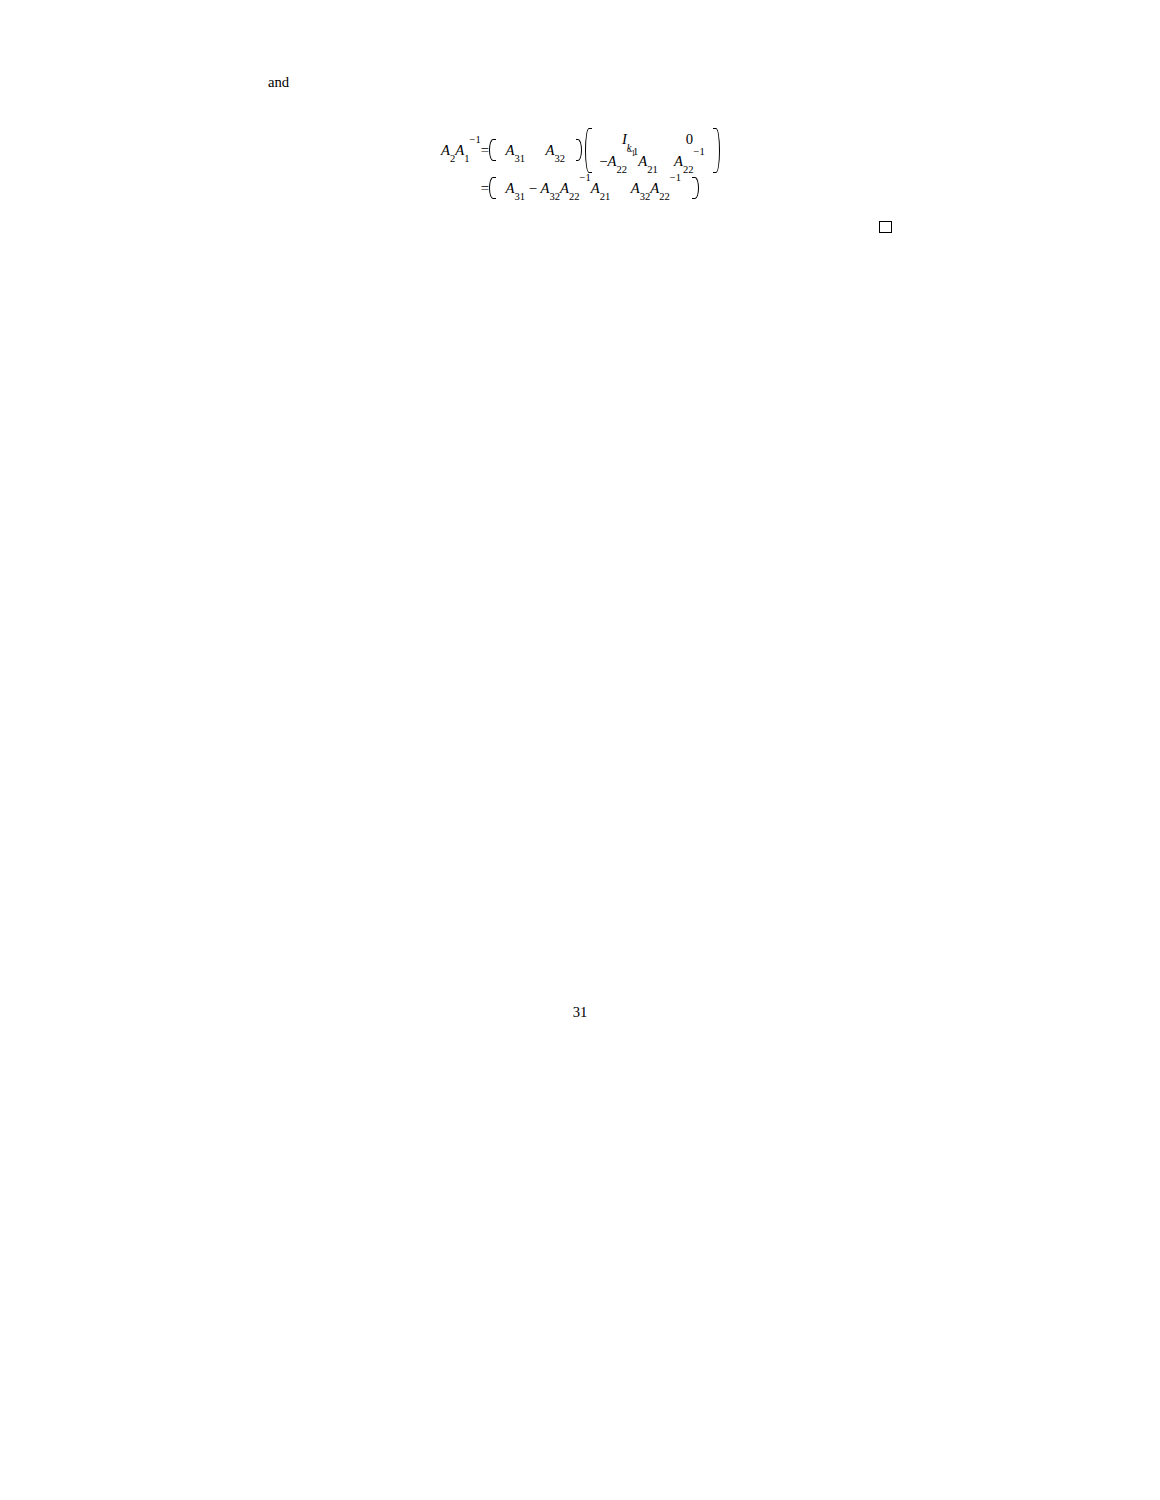and
| A 2 A 1 −1 | = | / A 31 / A 32 / / I k 1 / 0 / / − A 22 −1 A 21 / A 22 −1 / |
| | = | / A 31 − A 32 A 22 −1 A 21 / A 32 A 22 −1 / |
31